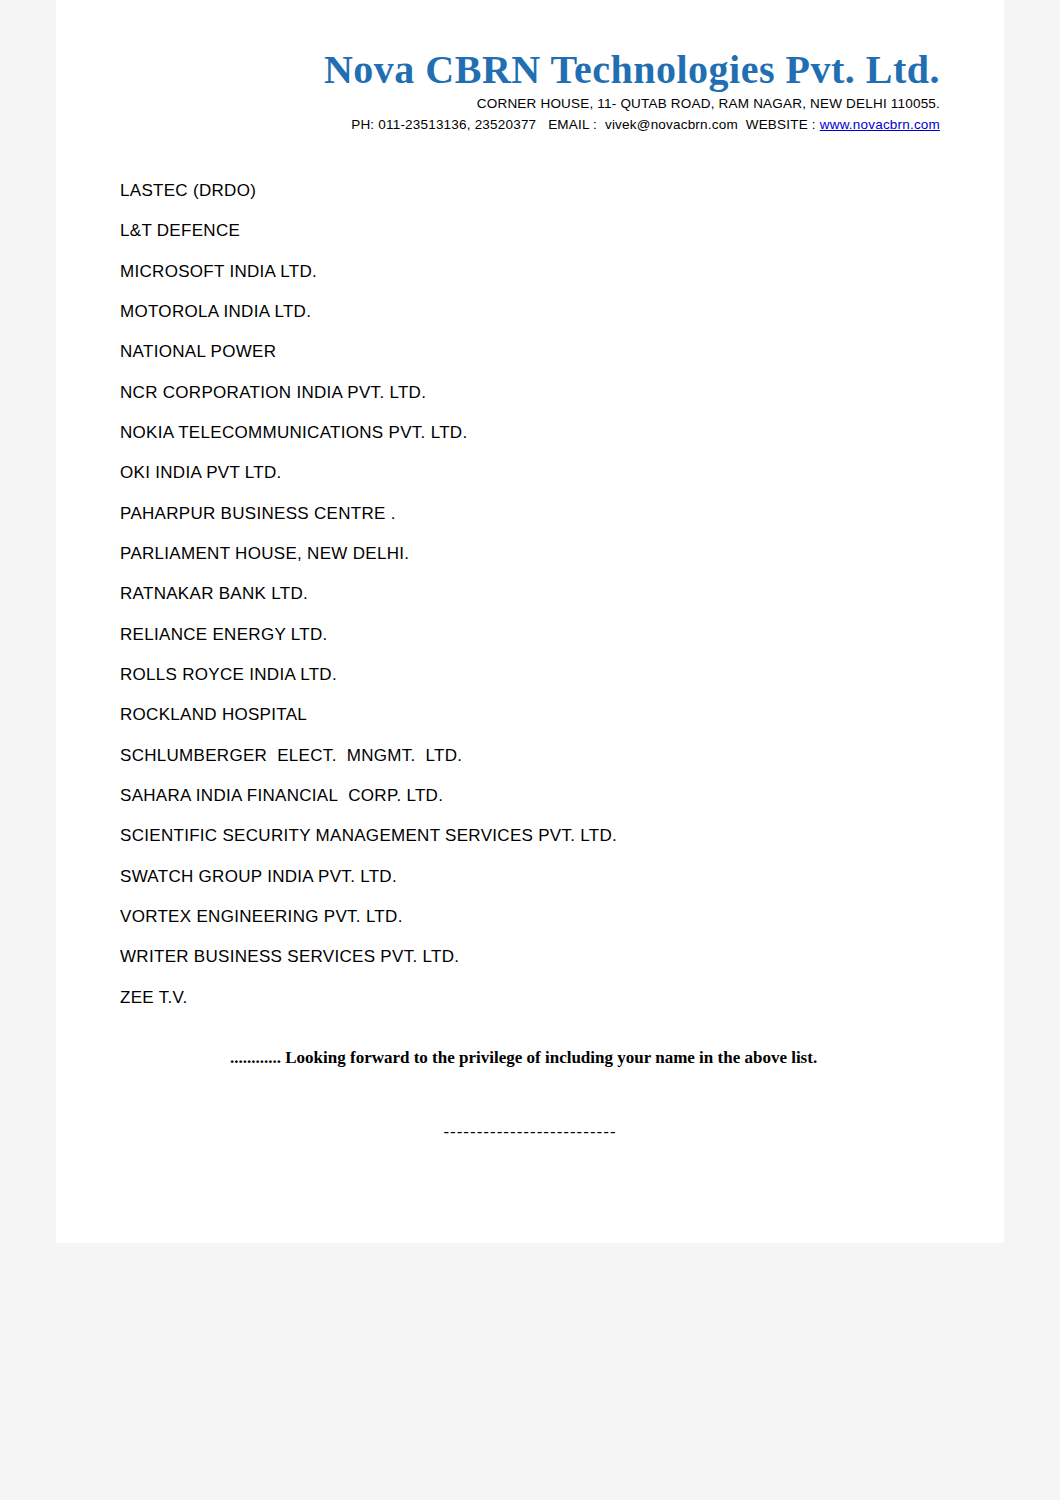Nova CBRN Technologies Pvt. Ltd.
CORNER HOUSE, 11- QUTAB ROAD, RAM NAGAR, NEW DELHI 110055.
PH: 011-23513136, 23520377 EMAIL : vivek@novacbrn.com WEBSITE : www.novacbrn.com
LASTEC (DRDO)
L&T DEFENCE
MICROSOFT INDIA LTD.
MOTOROLA INDIA LTD.
NATIONAL POWER
NCR CORPORATION INDIA PVT. LTD.
NOKIA TELECOMMUNICATIONS PVT. LTD.
OKI INDIA PVT LTD.
PAHARPUR BUSINESS CENTRE .
PARLIAMENT HOUSE, NEW DELHI.
RATNAKAR BANK LTD.
RELIANCE ENERGY LTD.
ROLLS ROYCE INDIA LTD.
ROCKLAND HOSPITAL
SCHLUMBERGER ELECT. MNGMT. LTD.
SAHARA INDIA FINANCIAL CORP. LTD.
SCIENTIFIC SECURITY MANAGEMENT SERVICES PVT. LTD.
SWATCH GROUP INDIA PVT. LTD.
VORTEX ENGINEERING PVT. LTD.
WRITER BUSINESS SERVICES PVT. LTD.
ZEE T.V.
............ Looking forward to the privilege of including your name in the above list.
--------------------------